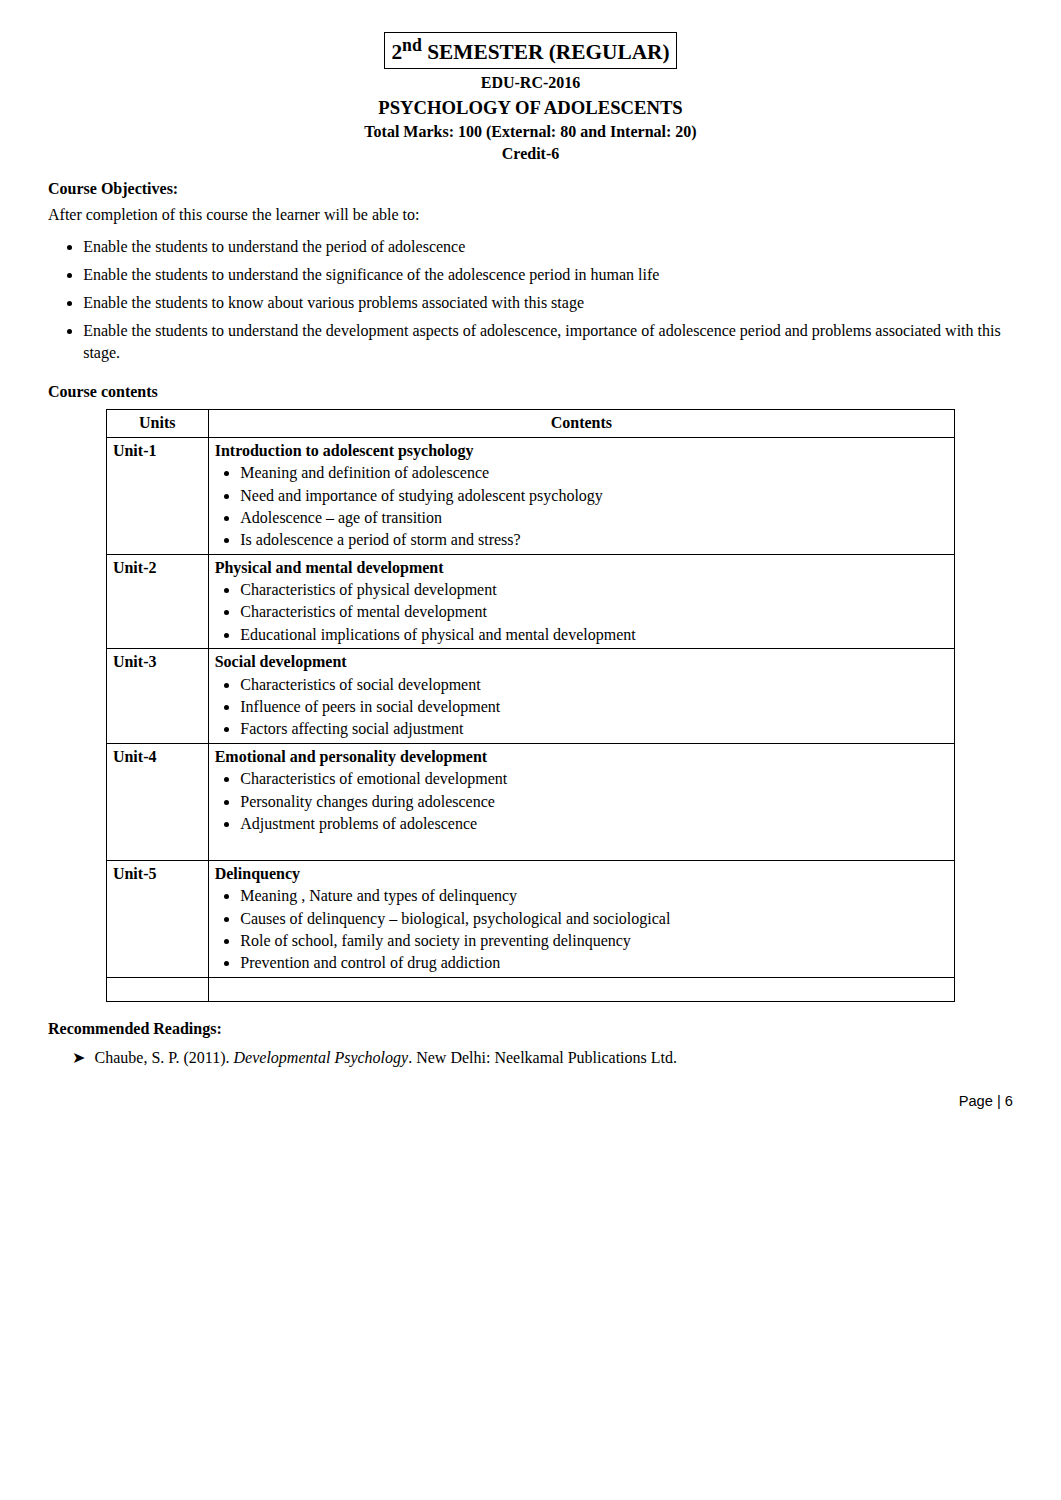2nd SEMESTER (REGULAR)
EDU-RC-2016
PSYCHOLOGY OF ADOLESCENTS
Total Marks: 100 (External: 80 and Internal: 20)
Credit-6
Course Objectives:
After completion of this course the learner will be able to:
Enable the students to understand the period of adolescence
Enable the students to understand the significance of the adolescence period in human life
Enable the students to know about various problems associated with this stage
Enable the students to understand the development aspects of adolescence, importance of adolescence period and problems associated with this stage.
Course contents
| Units | Contents |
| --- | --- |
| Unit-1 | Introduction to adolescent psychology Meaning and definition of adolescence Need and importance of studying adolescent psychology Adolescence – age of transition Is adolescence a period of storm and stress? |
| Unit-2 | Physical and mental development Characteristics of physical development Characteristics of mental development Educational implications of physical and mental development |
| Unit-3 | Social development Characteristics of social development Influence of peers in social development Factors affecting social adjustment |
| Unit-4 | Emotional and personality development Characteristics of emotional development Personality changes during adolescence Adjustment problems of adolescence |
| Unit-5 | Delinquency Meaning , Nature and types of delinquency Causes of delinquency – biological, psychological and sociological Role of school, family and society in preventing delinquency Prevention and control of drug addiction |
Recommended Readings:
Chaube, S. P. (2011). Developmental Psychology. New Delhi: Neelkamal Publications Ltd.
Page | 6